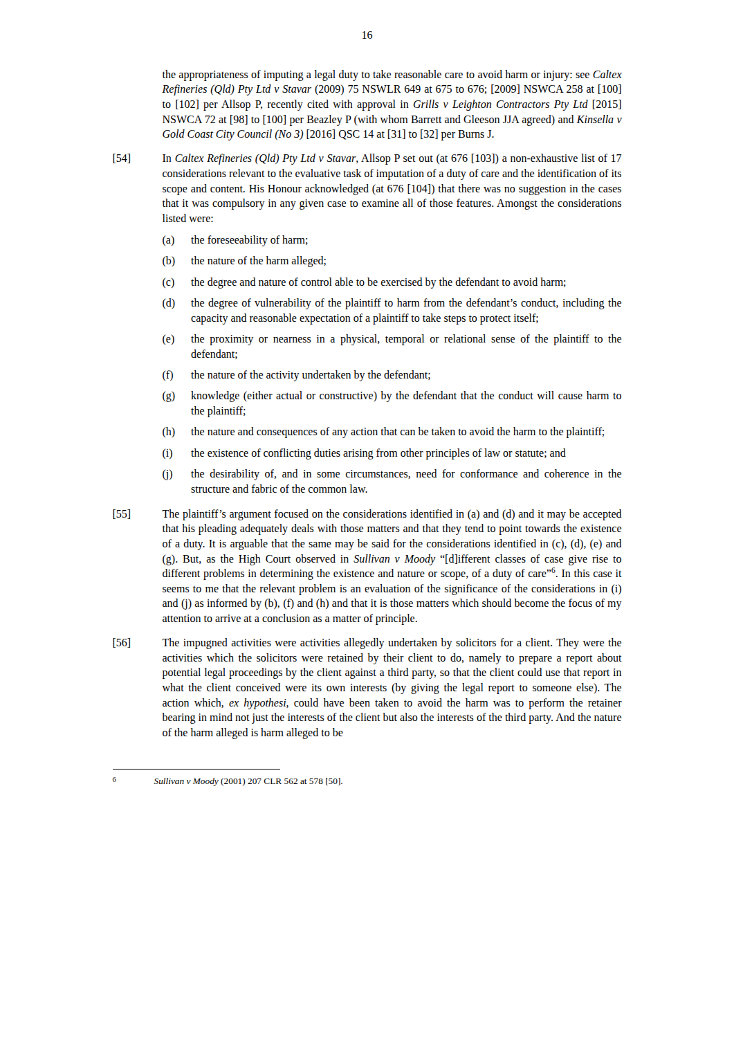16
the appropriateness of imputing a legal duty to take reasonable care to avoid harm or injury: see Caltex Refineries (Qld) Pty Ltd v Stavar (2009) 75 NSWLR 649 at 675 to 676; [2009] NSWCA 258 at [100] to [102] per Allsop P, recently cited with approval in Grills v Leighton Contractors Pty Ltd [2015] NSWCA 72 at [98] to [100] per Beazley P (with whom Barrett and Gleeson JJA agreed) and Kinsella v Gold Coast City Council (No 3) [2016] QSC 14 at [31] to [32] per Burns J.
[54] In Caltex Refineries (Qld) Pty Ltd v Stavar, Allsop P set out (at 676 [103]) a non-exhaustive list of 17 considerations relevant to the evaluative task of imputation of a duty of care and the identification of its scope and content. His Honour acknowledged (at 676 [104]) that there was no suggestion in the cases that it was compulsory in any given case to examine all of those features. Amongst the considerations listed were:
(a) the foreseeability of harm;
(b) the nature of the harm alleged;
(c) the degree and nature of control able to be exercised by the defendant to avoid harm;
(d) the degree of vulnerability of the plaintiff to harm from the defendant’s conduct, including the capacity and reasonable expectation of a plaintiff to take steps to protect itself;
(e) the proximity or nearness in a physical, temporal or relational sense of the plaintiff to the defendant;
(f) the nature of the activity undertaken by the defendant;
(g) knowledge (either actual or constructive) by the defendant that the conduct will cause harm to the plaintiff;
(h) the nature and consequences of any action that can be taken to avoid the harm to the plaintiff;
(i) the existence of conflicting duties arising from other principles of law or statute; and
(j) the desirability of, and in some circumstances, need for conformance and coherence in the structure and fabric of the common law.
[55] The plaintiff’s argument focused on the considerations identified in (a) and (d) and it may be accepted that his pleading adequately deals with those matters and that they tend to point towards the existence of a duty. It is arguable that the same may be said for the considerations identified in (c), (d), (e) and (g). But, as the High Court observed in Sullivan v Moody “[d]ifferent classes of case give rise to different problems in determining the existence and nature or scope, of a duty of care”6. In this case it seems to me that the relevant problem is an evaluation of the significance of the considerations in (i) and (j) as informed by (b), (f) and (h) and that it is those matters which should become the focus of my attention to arrive at a conclusion as a matter of principle.
[56] The impugned activities were activities allegedly undertaken by solicitors for a client. They were the activities which the solicitors were retained by their client to do, namely to prepare a report about potential legal proceedings by the client against a third party, so that the client could use that report in what the client conceived were its own interests (by giving the legal report to someone else). The action which, ex hypothesi, could have been taken to avoid the harm was to perform the retainer bearing in mind not just the interests of the client but also the interests of the third party. And the nature of the harm alleged is harm alleged to be
6 Sullivan v Moody (2001) 207 CLR 562 at 578 [50].